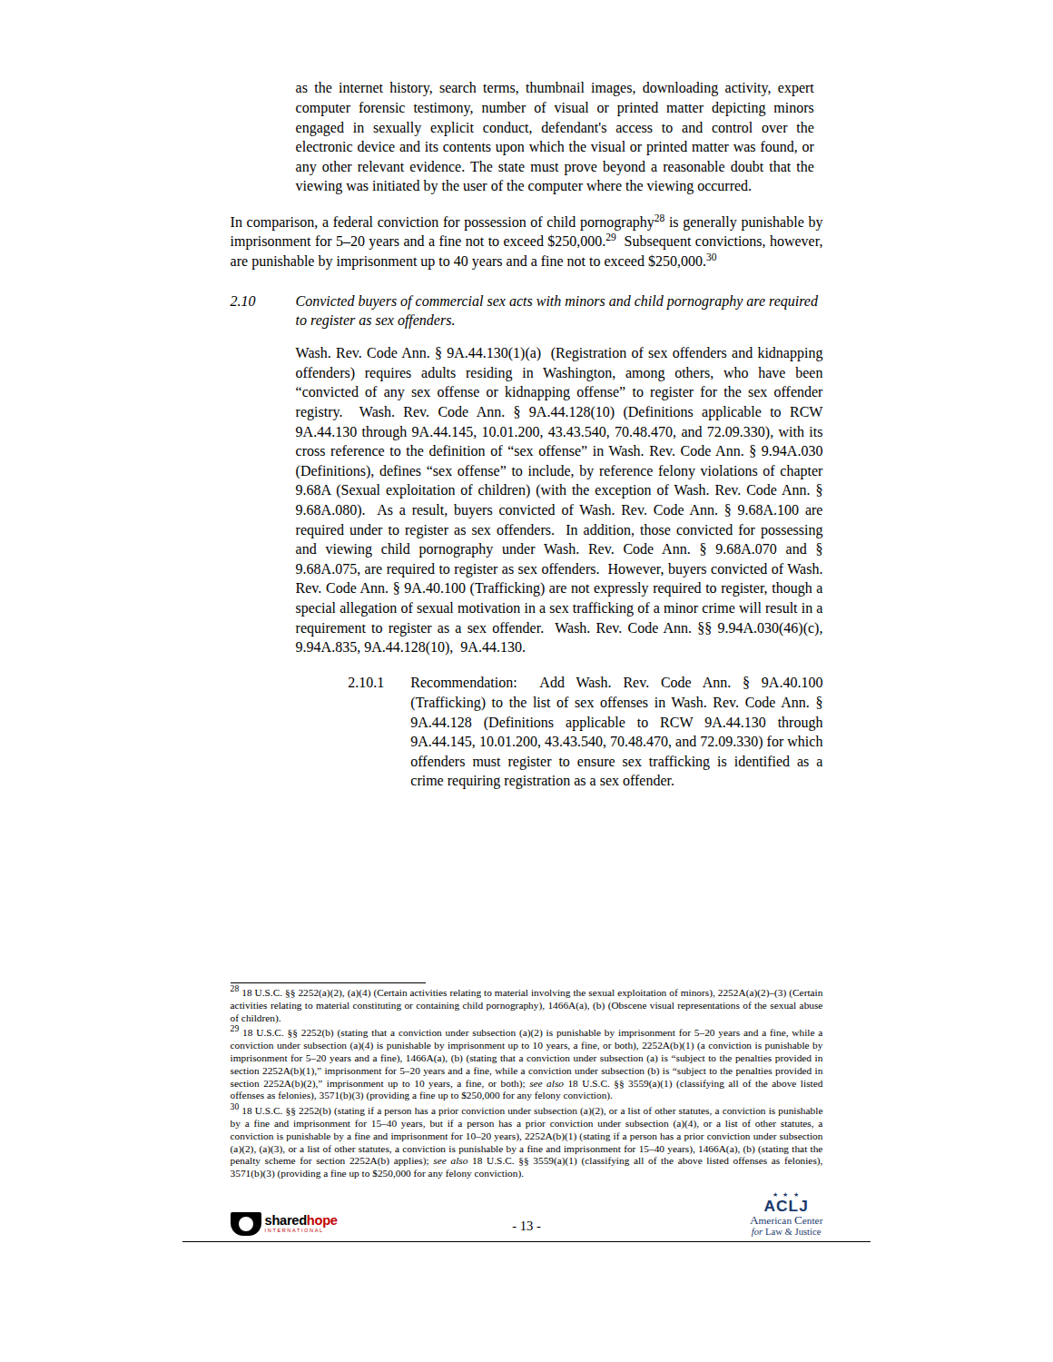as the internet history, search terms, thumbnail images, downloading activity, expert computer forensic testimony, number of visual or printed matter depicting minors engaged in sexually explicit conduct, defendant's access to and control over the electronic device and its contents upon which the visual or printed matter was found, or any other relevant evidence. The state must prove beyond a reasonable doubt that the viewing was initiated by the user of the computer where the viewing occurred.
In comparison, a federal conviction for possession of child pornography28 is generally punishable by imprisonment for 5–20 years and a fine not to exceed $250,000.29 Subsequent convictions, however, are punishable by imprisonment up to 40 years and a fine not to exceed $250,000.30
2.10
Convicted buyers of commercial sex acts with minors and child pornography are required to register as sex offenders.
Wash. Rev. Code Ann. § 9A.44.130(1)(a) (Registration of sex offenders and kidnapping offenders) requires adults residing in Washington, among others, who have been “convicted of any sex offense or kidnapping offense” to register for the sex offender registry. Wash. Rev. Code Ann. § 9A.44.128(10) (Definitions applicable to RCW 9A.44.130 through 9A.44.145, 10.01.200, 43.43.540, 70.48.470, and 72.09.330), with its cross reference to the definition of “sex offense” in Wash. Rev. Code Ann. § 9.94A.030 (Definitions), defines “sex offense” to include, by reference felony violations of chapter 9.68A (Sexual exploitation of children) (with the exception of Wash. Rev. Code Ann. § 9.68A.080). As a result, buyers convicted of Wash. Rev. Code Ann. § 9.68A.100 are required under to register as sex offenders. In addition, those convicted for possessing and viewing child pornography under Wash. Rev. Code Ann. § 9.68A.070 and § 9.68A.075, are required to register as sex offenders. However, buyers convicted of Wash. Rev. Code Ann. § 9A.40.100 (Trafficking) are not expressly required to register, though a special allegation of sexual motivation in a sex trafficking of a minor crime will result in a requirement to register as a sex offender. Wash. Rev. Code Ann. §§ 9.94A.030(46)(c), 9.94A.835, 9A.44.128(10), 9A.44.130.
2.10.1
Recommendation: Add Wash. Rev. Code Ann. § 9A.40.100 (Trafficking) to the list of sex offenses in Wash. Rev. Code Ann. § 9A.44.128 (Definitions applicable to RCW 9A.44.130 through 9A.44.145, 10.01.200, 43.43.540, 70.48.470, and 72.09.330) for which offenders must register to ensure sex trafficking is identified as a crime requiring registration as a sex offender.
28 18 U.S.C. §§ 2252(a)(2), (a)(4) (Certain activities relating to material involving the sexual exploitation of minors), 2252A(a)(2)–(3) (Certain activities relating to material constituting or containing child pornography), 1466A(a), (b) (Obscene visual representations of the sexual abuse of children).
29 18 U.S.C. §§ 2252(b) (stating that a conviction under subsection (a)(2) is punishable by imprisonment for 5–20 years and a fine, while a conviction under subsection (a)(4) is punishable by imprisonment up to 10 years, a fine, or both), 2252A(b)(1) (a conviction is punishable by imprisonment for 5–20 years and a fine), 1466A(a), (b) (stating that a conviction under subsection (a) is “subject to the penalties provided in section 2252A(b)(1),” imprisonment for 5–20 years and a fine, while a conviction under subsection (b) is “subject to the penalties provided in section 2252A(b)(2),” imprisonment up to 10 years, a fine, or both); see also 18 U.S.C. §§ 3559(a)(1) (classifying all of the above listed offenses as felonies), 3571(b)(3) (providing a fine up to $250,000 for any felony conviction).
30 18 U.S.C. §§ 2252(b) (stating if a person has a prior conviction under subsection (a)(2), or a list of other statutes, a conviction is punishable by a fine and imprisonment for 15–40 years, but if a person has a prior conviction under subsection (a)(4), or a list of other statutes, a conviction is punishable by a fine and imprisonment for 10–20 years), 2252A(b)(1) (stating if a person has a prior conviction under subsection (a)(2), (a)(3), or a list of other statutes, a conviction is punishable by a fine and imprisonment for 15–40 years), 1466A(a), (b) (stating that the penalty scheme for section 2252A(b) applies); see also 18 U.S.C. §§ 3559(a)(1) (classifying all of the above listed offenses as felonies), 3571(b)(3) (providing a fine up to $250,000 for any felony conviction).
sharedhope
INTERNATIONAL
- 13 -
★ ★ ★
ACLJ
American Center
for Law & Justice